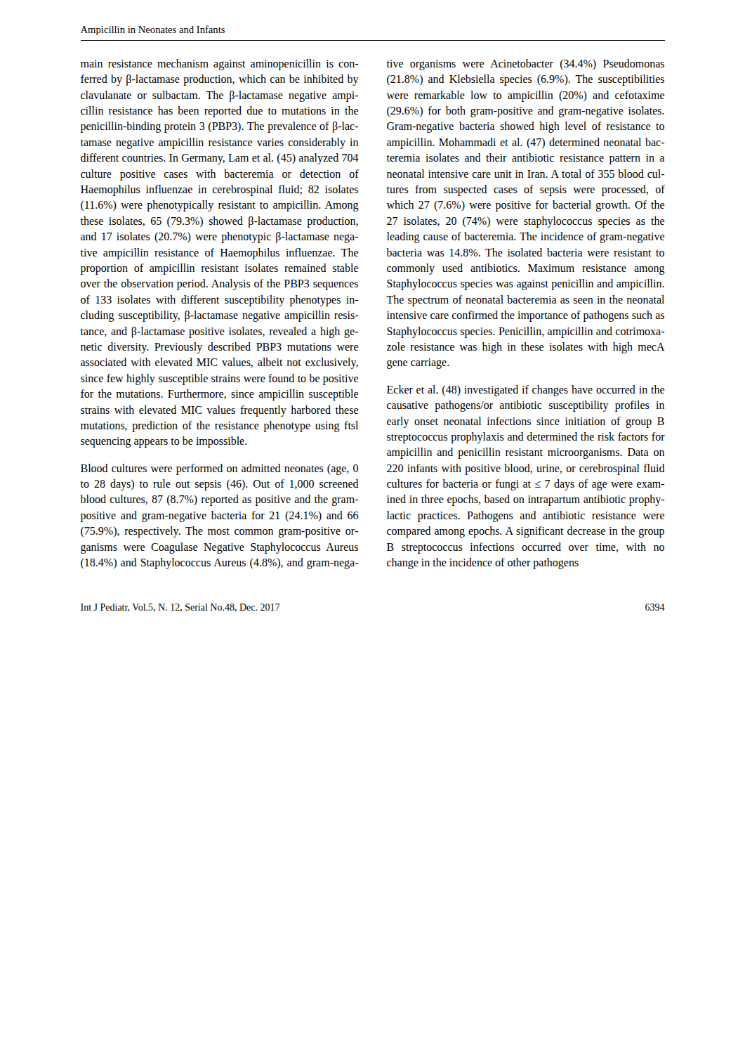Ampicillin in Neonates and Infants
main resistance mechanism against aminopenicillin is conferred by β-lactamase production, which can be inhibited by clavulanate or sulbactam. The β-lactamase negative ampicillin resistance has been reported due to mutations in the penicillin-binding protein 3 (PBP3). The prevalence of β-lactamase negative ampicillin resistance varies considerably in different countries. In Germany, Lam et al. (45) analyzed 704 culture positive cases with bacteremia or detection of Haemophilus influenzae in cerebrospinal fluid; 82 isolates (11.6%) were phenotypically resistant to ampicillin. Among these isolates, 65 (79.3%) showed β-lactamase production, and 17 isolates (20.7%) were phenotypic β-lactamase negative ampicillin resistance of Haemophilus influenzae. The proportion of ampicillin resistant isolates remained stable over the observation period. Analysis of the PBP3 sequences of 133 isolates with different susceptibility phenotypes including susceptibility, β-lactamase negative ampicillin resistance, and β-lactamase positive isolates, revealed a high genetic diversity. Previously described PBP3 mutations were associated with elevated MIC values, albeit not exclusively, since few highly susceptible strains were found to be positive for the mutations. Furthermore, since ampicillin susceptible strains with elevated MIC values frequently harbored these mutations, prediction of the resistance phenotype using ftsl sequencing appears to be impossible.
Blood cultures were performed on admitted neonates (age, 0 to 28 days) to rule out sepsis (46). Out of 1,000 screened blood cultures, 87 (8.7%) reported as positive and the gram-positive and gram-negative bacteria for 21 (24.1%) and 66 (75.9%), respectively. The most common gram-positive organisms were Coagulase Negative Staphylococcus Aureus (18.4%) and Staphylococcus Aureus (4.8%), and gram-negative organisms were Acinetobacter (34.4%) Pseudomonas (21.8%) and Klebsiella species (6.9%). The susceptibilities were remarkable low to ampicillin (20%) and cefotaxime (29.6%) for both gram-positive and gram-negative isolates. Gram-negative bacteria showed high level of resistance to ampicillin. Mohammadi et al. (47) determined neonatal bacteremia isolates and their antibiotic resistance pattern in a neonatal intensive care unit in Iran. A total of 355 blood cultures from suspected cases of sepsis were processed, of which 27 (7.6%) were positive for bacterial growth. Of the 27 isolates, 20 (74%) were staphylococcus species as the leading cause of bacteremia. The incidence of gram-negative bacteria was 14.8%. The isolated bacteria were resistant to commonly used antibiotics. Maximum resistance among Staphylococcus species was against penicillin and ampicillin. The spectrum of neonatal bacteremia as seen in the neonatal intensive care confirmed the importance of pathogens such as Staphylococcus species. Penicillin, ampicillin and cotrimoxazole resistance was high in these isolates with high mecA gene carriage.
Ecker et al. (48) investigated if changes have occurred in the causative pathogens/or antibiotic susceptibility profiles in early onset neonatal infections since initiation of group B streptococcus prophylaxis and determined the risk factors for ampicillin and penicillin resistant microorganisms. Data on 220 infants with positive blood, urine, or cerebrospinal fluid cultures for bacteria or fungi at ≤ 7 days of age were examined in three epochs, based on intrapartum antibiotic prophylactic practices. Pathogens and antibiotic resistance were compared among epochs. A significant decrease in the group B streptococcus infections occurred over time, with no change in the incidence of other pathogens
Int J Pediatr, Vol.5, N. 12, Serial No.48, Dec. 2017 6394